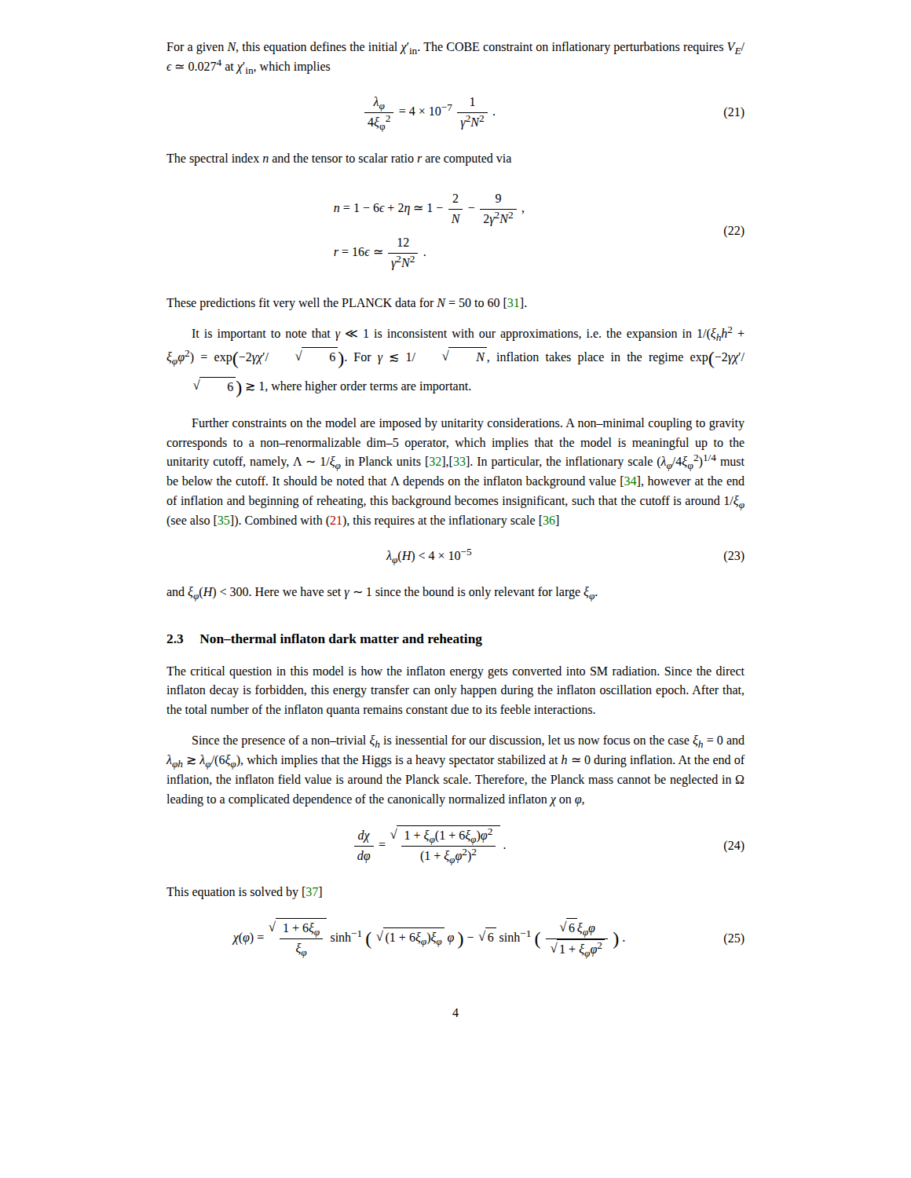For a given N, this equation defines the initial χ′in. The COBE constraint on inflationary perturbations requires VE/ϵ ≃ 0.0274 at χ′in, which implies
λφ 4ξφ2 = 4 × 10−7 1 γ2N2 .
(21)
The spectral index n and the tensor to scalar ratio r are computed via
n = 1 − 6ϵ + 2η ≃ 1 − 2 N − 92γ2N2 ,
r = 16ϵ ≃ 12 γ2N2 .
(22)
These predictions fit very well the PLANCK data for N = 50 to 60 [31].
It is important to note that γ ≪ 1 is inconsistent with our approximations, i.e. the expansion in 1/(ξhh2 + ξφφ2) = exp(−2γχ′/6). For γ ≲ 1/N, inflation takes place in the regime exp(−2γχ′/6) ≳ 1, where higher order terms are important.
Further constraints on the model are imposed by unitarity considerations. A non–minimal coupling to gravity corresponds to a non–renormalizable dim–5 operator, which implies that the model is meaningful up to the unitarity cutoff, namely, Λ ∼ 1/ξφ in Planck units [32],[33]. In particular, the inflationary scale (λφ/4ξφ2)1/4 must be below the cutoff. It should be noted that Λ depends on the inflaton background value [34], however at the end of inflation and beginning of reheating, this background becomes insignificant, such that the cutoff is around 1/ξφ (see also [35]). Combined with (21), this requires at the inflationary scale [36]
λφ(H) < 4 × 10−5
(23)
and ξφ(H) < 300. Here we have set γ ∼ 1 since the bound is only relevant for large ξφ.
2.3 Non–thermal inflaton dark matter and reheating
The critical question in this model is how the inflaton energy gets converted into SM radiation. Since the direct inflaton decay is forbidden, this energy transfer can only happen during the inflaton oscillation epoch. After that, the total number of the inflaton quanta remains constant due to its feeble interactions.
Since the presence of a non–trivial ξh is inessential for our discussion, let us now focus on the case ξh = 0 and λφh ≳ λφ/(6ξφ), which implies that the Higgs is a heavy spectator stabilized at h ≃ 0 during inflation. At the end of inflation, the inflaton field value is around the Planck scale. Therefore, the Planck mass cannot be neglected in Ω leading to a complicated dependence of the canonically normalized inflaton χ on φ,
dχ dφ = 1 + ξφ(1 + 6ξφ)φ2(1 + ξφφ2)2 .
(24)
This equation is solved by [37]
χ(φ) = 1 + 6ξφ ξφ sinh−1 ( (1 + 6ξφ)ξφ φ ) − 6 sinh−1 ( 6 ξφφ 1 + ξφφ2 ) .
(25)
4